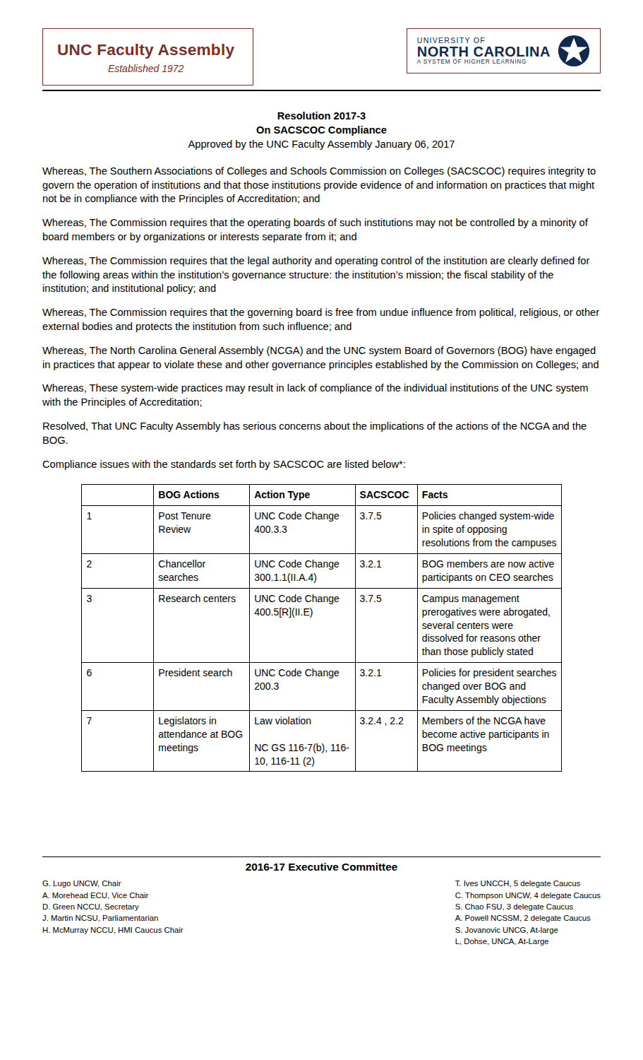UNC Faculty Assembly
Established 1972
UNIVERSITY OF
NORTH CAROLINA
A SYSTEM OF HIGHER LEARNING
Resolution 2017-3
On SACSCOC Compliance
Approved by the UNC Faculty Assembly January 06, 2017
Whereas, The Southern Associations of Colleges and Schools Commission on Colleges (SACSCOC) requires integrity to govern the operation of institutions and that those institutions provide evidence of and information on practices that might not be in compliance with the Principles of Accreditation; and
Whereas, The Commission requires that the operating boards of such institutions may not be controlled by a minority of board members or by organizations or interests separate from it; and
Whereas, The Commission requires that the legal authority and operating control of the institution are clearly defined for the following areas within the institution’s governance structure: the institution’s mission; the fiscal stability of the institution; and institutional policy; and
Whereas, The Commission requires that the governing board is free from undue influence from political, religious, or other external bodies and protects the institution from such influence; and
Whereas, The North Carolina General Assembly (NCGA) and the UNC system Board of Governors (BOG) have engaged in practices that appear to violate these and other governance principles established by the Commission on Colleges; and
Whereas, These system-wide practices may result in lack of compliance of the individual institutions of the UNC system with the Principles of Accreditation;
Resolved, That UNC Faculty Assembly has serious concerns about the implications of the actions of the NCGA and the BOG.
Compliance issues with the standards set forth by SACSCOC are listed below*:
| | BOG Actions | Action Type | SACSCOC | Facts |
| --- | --- | --- | --- | --- |
| 1 | Post Tenure Review | UNC Code Change 400.3.3 | 3.7.5 | Policies changed system-wide in spite of opposing resolutions from the campuses |
| 2 | Chancellor searches | UNC Code Change 300.1.1(II.A.4) | 3.2.1 | BOG members are now active participants on CEO searches |
| 3 | Research centers | UNC Code Change 400.5[R](II.E) | 3.7.5 | Campus management prerogatives were abrogated, several centers were dissolved for reasons other than those publicly stated |
| 6 | President search | UNC Code Change 200.3 | 3.2.1 | Policies for president searches changed over BOG and Faculty Assembly objections |
| 7 | Legislators in attendance at BOG meetings | Law violation NC GS 116-7(b), 116-10, 116-11 (2) | 3.2.4 , 2.2 | Members of the NCGA have become active participants in BOG meetings |
2016-17 Executive Committee
G. Lugo UNCW, Chair
A. Morehead ECU, Vice Chair
D. Green NCCU, Secretary
J. Martin NCSU, Parliamentarian
H. McMurray NCCU, HMI Caucus Chair
T. Ives UNCCH, 5 delegate Caucus
C. Thompson UNCW, 4 delegate Caucus
S. Chao FSU, 3 delegate Caucus
A. Powell NCSSM, 2 delegate Caucus
S. Jovanovic UNCG, At-large
L, Dohse, UNCA, At-Large